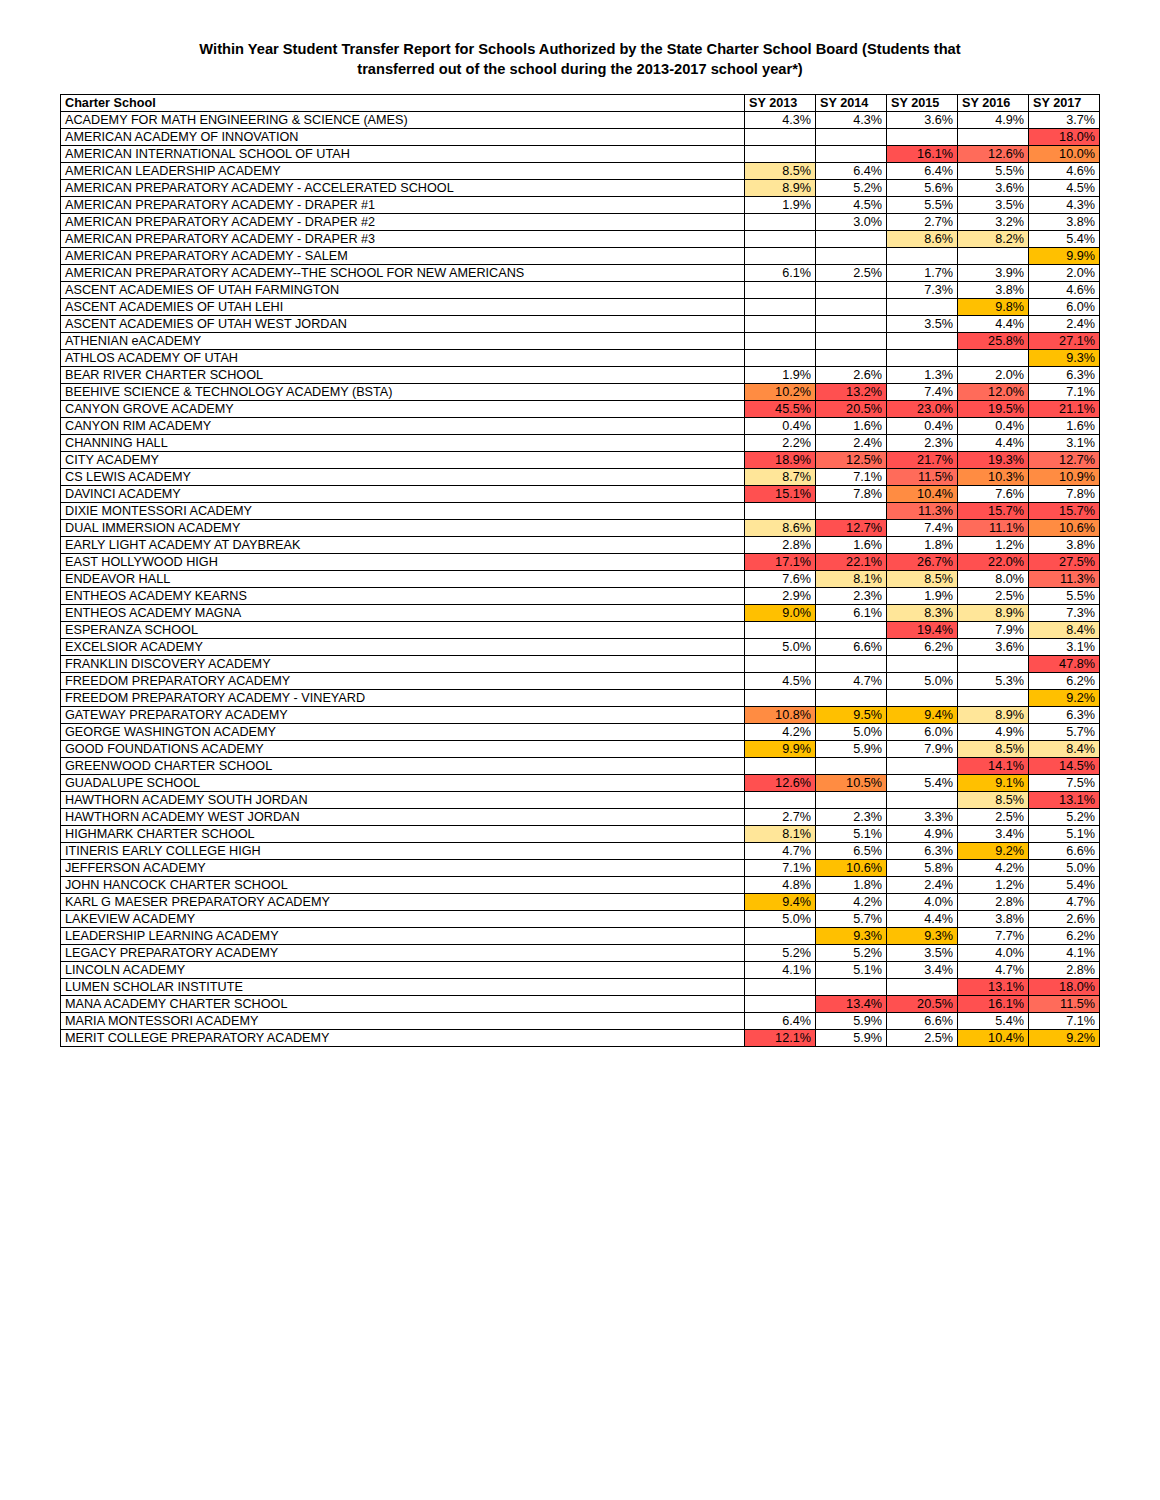Within Year Student Transfer Report for Schools Authorized by the State Charter School Board (Students that transferred out of the school during the 2013-2017 school year*)
| Charter School | SY 2013 | SY 2014 | SY 2015 | SY 2016 | SY 2017 |
| --- | --- | --- | --- | --- | --- |
| ACADEMY FOR MATH ENGINEERING & SCIENCE (AMES) | 4.3% | 4.3% | 3.6% | 4.9% | 3.7% |
| AMERICAN ACADEMY OF INNOVATION | | | | | 18.0% |
| AMERICAN INTERNATIONAL SCHOOL OF UTAH | | | 16.1% | 12.6% | 10.0% |
| AMERICAN LEADERSHIP ACADEMY | 8.5% | 6.4% | 6.4% | 5.5% | 4.6% |
| AMERICAN PREPARATORY ACADEMY - ACCELERATED SCHOOL | 8.9% | 5.2% | 5.6% | 3.6% | 4.5% |
| AMERICAN PREPARATORY ACADEMY - DRAPER #1 | 1.9% | 4.5% | 5.5% | 3.5% | 4.3% |
| AMERICAN PREPARATORY ACADEMY - DRAPER #2 | | 3.0% | 2.7% | 3.2% | 3.8% |
| AMERICAN PREPARATORY ACADEMY - DRAPER #3 | | | 8.6% | 8.2% | 5.4% |
| AMERICAN PREPARATORY ACADEMY - SALEM | | | | | 9.9% |
| AMERICAN PREPARATORY ACADEMY--THE SCHOOL FOR NEW AMERICANS | 6.1% | 2.5% | 1.7% | 3.9% | 2.0% |
| ASCENT ACADEMIES OF UTAH FARMINGTON | | | 7.3% | 3.8% | 4.6% |
| ASCENT ACADEMIES OF UTAH LEHI | | | | 9.8% | 6.0% |
| ASCENT ACADEMIES OF UTAH WEST JORDAN | | | 3.5% | 4.4% | 2.4% |
| ATHENIAN eACADEMY | | | | 25.8% | 27.1% |
| ATHLOS ACADEMY OF UTAH | | | | | 9.3% |
| BEAR RIVER CHARTER SCHOOL | 1.9% | 2.6% | 1.3% | 2.0% | 6.3% |
| BEEHIVE SCIENCE & TECHNOLOGY ACADEMY (BSTA) | 10.2% | 13.2% | 7.4% | 12.0% | 7.1% |
| CANYON GROVE ACADEMY | 45.5% | 20.5% | 23.0% | 19.5% | 21.1% |
| CANYON RIM ACADEMY | 0.4% | 1.6% | 0.4% | 0.4% | 1.6% |
| CHANNING HALL | 2.2% | 2.4% | 2.3% | 4.4% | 3.1% |
| CITY ACADEMY | 18.9% | 12.5% | 21.7% | 19.3% | 12.7% |
| CS LEWIS ACADEMY | 8.7% | 7.1% | 11.5% | 10.3% | 10.9% |
| DAVINCI ACADEMY | 15.1% | 7.8% | 10.4% | 7.6% | 7.8% |
| DIXIE MONTESSORI ACADEMY | | | 11.3% | 15.7% | 15.7% |
| DUAL IMMERSION ACADEMY | 8.6% | 12.7% | 7.4% | 11.1% | 10.6% |
| EARLY LIGHT ACADEMY AT DAYBREAK | 2.8% | 1.6% | 1.8% | 1.2% | 3.8% |
| EAST HOLLYWOOD HIGH | 17.1% | 22.1% | 26.7% | 22.0% | 27.5% |
| ENDEAVOR HALL | 7.6% | 8.1% | 8.5% | 8.0% | 11.3% |
| ENTHEOS ACADEMY KEARNS | 2.9% | 2.3% | 1.9% | 2.5% | 5.5% |
| ENTHEOS ACADEMY MAGNA | 9.0% | 6.1% | 8.3% | 8.9% | 7.3% |
| ESPERANZA SCHOOL | | | 19.4% | 7.9% | 8.4% |
| EXCELSIOR ACADEMY | 5.0% | 6.6% | 6.2% | 3.6% | 3.1% |
| FRANKLIN DISCOVERY ACADEMY | | | | | 47.8% |
| FREEDOM PREPARATORY ACADEMY | 4.5% | 4.7% | 5.0% | 5.3% | 6.2% |
| FREEDOM PREPARATORY ACADEMY - VINEYARD | | | | | 9.2% |
| GATEWAY PREPARATORY ACADEMY | 10.8% | 9.5% | 9.4% | 8.9% | 6.3% |
| GEORGE WASHINGTON ACADEMY | 4.2% | 5.0% | 6.0% | 4.9% | 5.7% |
| GOOD FOUNDATIONS ACADEMY | 9.9% | 5.9% | 7.9% | 8.5% | 8.4% |
| GREENWOOD CHARTER SCHOOL | | | | 14.1% | 14.5% |
| GUADALUPE SCHOOL | 12.6% | 10.5% | 5.4% | 9.1% | 7.5% |
| HAWTHORN ACADEMY SOUTH JORDAN | | | | 8.5% | 13.1% |
| HAWTHORN ACADEMY WEST JORDAN | 2.7% | 2.3% | 3.3% | 2.5% | 5.2% |
| HIGHMARK CHARTER SCHOOL | 8.1% | 5.1% | 4.9% | 3.4% | 5.1% |
| ITINERIS EARLY COLLEGE HIGH | 4.7% | 6.5% | 6.3% | 9.2% | 6.6% |
| JEFFERSON ACADEMY | 7.1% | 10.6% | 5.8% | 4.2% | 5.0% |
| JOHN HANCOCK CHARTER SCHOOL | 4.8% | 1.8% | 2.4% | 1.2% | 5.4% |
| KARL G MAESER PREPARATORY ACADEMY | 9.4% | 4.2% | 4.0% | 2.8% | 4.7% |
| LAKEVIEW ACADEMY | 5.0% | 5.7% | 4.4% | 3.8% | 2.6% |
| LEADERSHIP LEARNING ACADEMY | | 9.3% | 9.3% | 7.7% | 6.2% |
| LEGACY PREPARATORY ACADEMY | 5.2% | 5.2% | 3.5% | 4.0% | 4.1% |
| LINCOLN ACADEMY | 4.1% | 5.1% | 3.4% | 4.7% | 2.8% |
| LUMEN SCHOLAR INSTITUTE | | | | 13.1% | 18.0% |
| MANA ACADEMY CHARTER SCHOOL | | 13.4% | 20.5% | 16.1% | 11.5% |
| MARIA MONTESSORI ACADEMY | 6.4% | 5.9% | 6.6% | 5.4% | 7.1% |
| MERIT COLLEGE PREPARATORY ACADEMY | 12.1% | 5.9% | 2.5% | 10.4% | 9.2% |